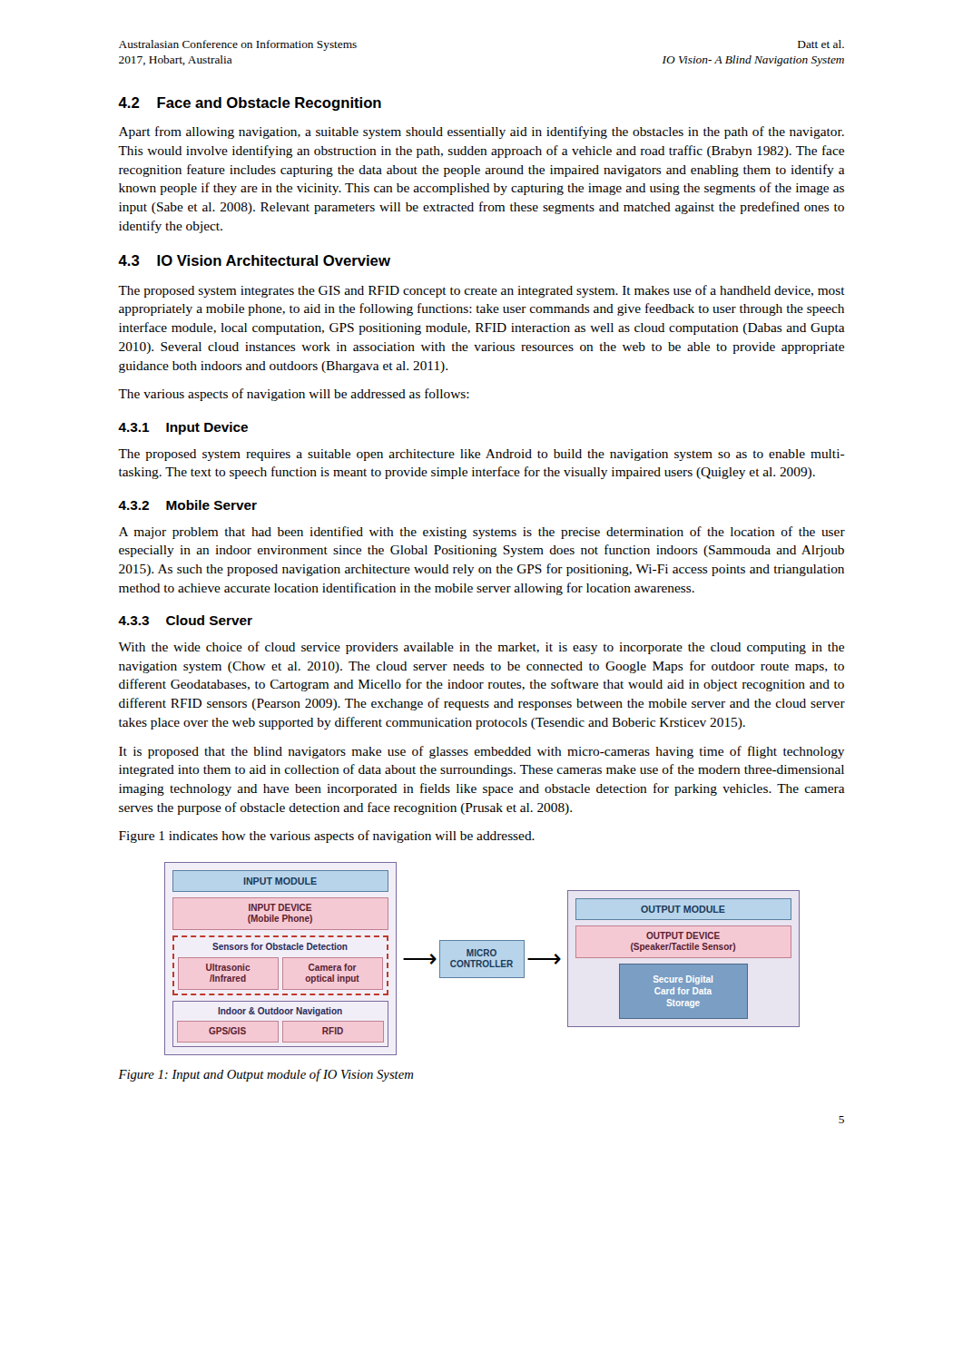Australasian Conference on Information Systems
2017, Hobart, Australia
Datt et al.
IO Vision- A Blind Navigation System
4.2 Face and Obstacle Recognition
Apart from allowing navigation, a suitable system should essentially aid in identifying the obstacles in the path of the navigator. This would involve identifying an obstruction in the path, sudden approach of a vehicle and road traffic (Brabyn 1982). The face recognition feature includes capturing the data about the people around the impaired navigators and enabling them to identify a known people if they are in the vicinity. This can be accomplished by capturing the image and using the segments of the image as input (Sabe et al. 2008). Relevant parameters will be extracted from these segments and matched against the predefined ones to identify the object.
4.3 IO Vision Architectural Overview
The proposed system integrates the GIS and RFID concept to create an integrated system. It makes use of a handheld device, most appropriately a mobile phone, to aid in the following functions: take user commands and give feedback to user through the speech interface module, local computation, GPS positioning module, RFID interaction as well as cloud computation (Dabas and Gupta 2010). Several cloud instances work in association with the various resources on the web to be able to provide appropriate guidance both indoors and outdoors (Bhargava et al. 2011).
The various aspects of navigation will be addressed as follows:
4.3.1 Input Device
The proposed system requires a suitable open architecture like Android to build the navigation system so as to enable multi-tasking. The text to speech function is meant to provide simple interface for the visually impaired users (Quigley et al. 2009).
4.3.2 Mobile Server
A major problem that had been identified with the existing systems is the precise determination of the location of the user especially in an indoor environment since the Global Positioning System does not function indoors (Sammouda and Alrjoub 2015). As such the proposed navigation architecture would rely on the GPS for positioning, Wi-Fi access points and triangulation method to achieve accurate location identification in the mobile server allowing for location awareness.
4.3.3 Cloud Server
With the wide choice of cloud service providers available in the market, it is easy to incorporate the cloud computing in the navigation system (Chow et al. 2010). The cloud server needs to be connected to Google Maps for outdoor route maps, to different Geodatabases, to Cartogram and Micello for the indoor routes, the software that would aid in object recognition and to different RFID sensors (Pearson 2009). The exchange of requests and responses between the mobile server and the cloud server takes place over the web supported by different communication protocols (Tesendic and Boberic Krsticev 2015).
It is proposed that the blind navigators make use of glasses embedded with micro-cameras having time of flight technology integrated into them to aid in collection of data about the surroundings. These cameras make use of the modern three-dimensional imaging technology and have been incorporated in fields like space and obstacle detection for parking vehicles. The camera serves the purpose of obstacle detection and face recognition (Prusak et al. 2008).
Figure 1 indicates how the various aspects of navigation will be addressed.
INPUT MODULE
INPUT DEVICE
(Mobile Phone)
Sensors for Obstacle Detection
Ultrasonic
/Infrared
Camera for
optical input
Indoor & Outdoor Navigation
GPS/GIS
RFID
⟶
MICRO
CONTROLLER
⟶
OUTPUT MODULE
OUTPUT DEVICE
(Speaker/Tactile Sensor)
Secure Digital
Card for Data
Storage
Figure 1: Input and Output module of IO Vision System
5